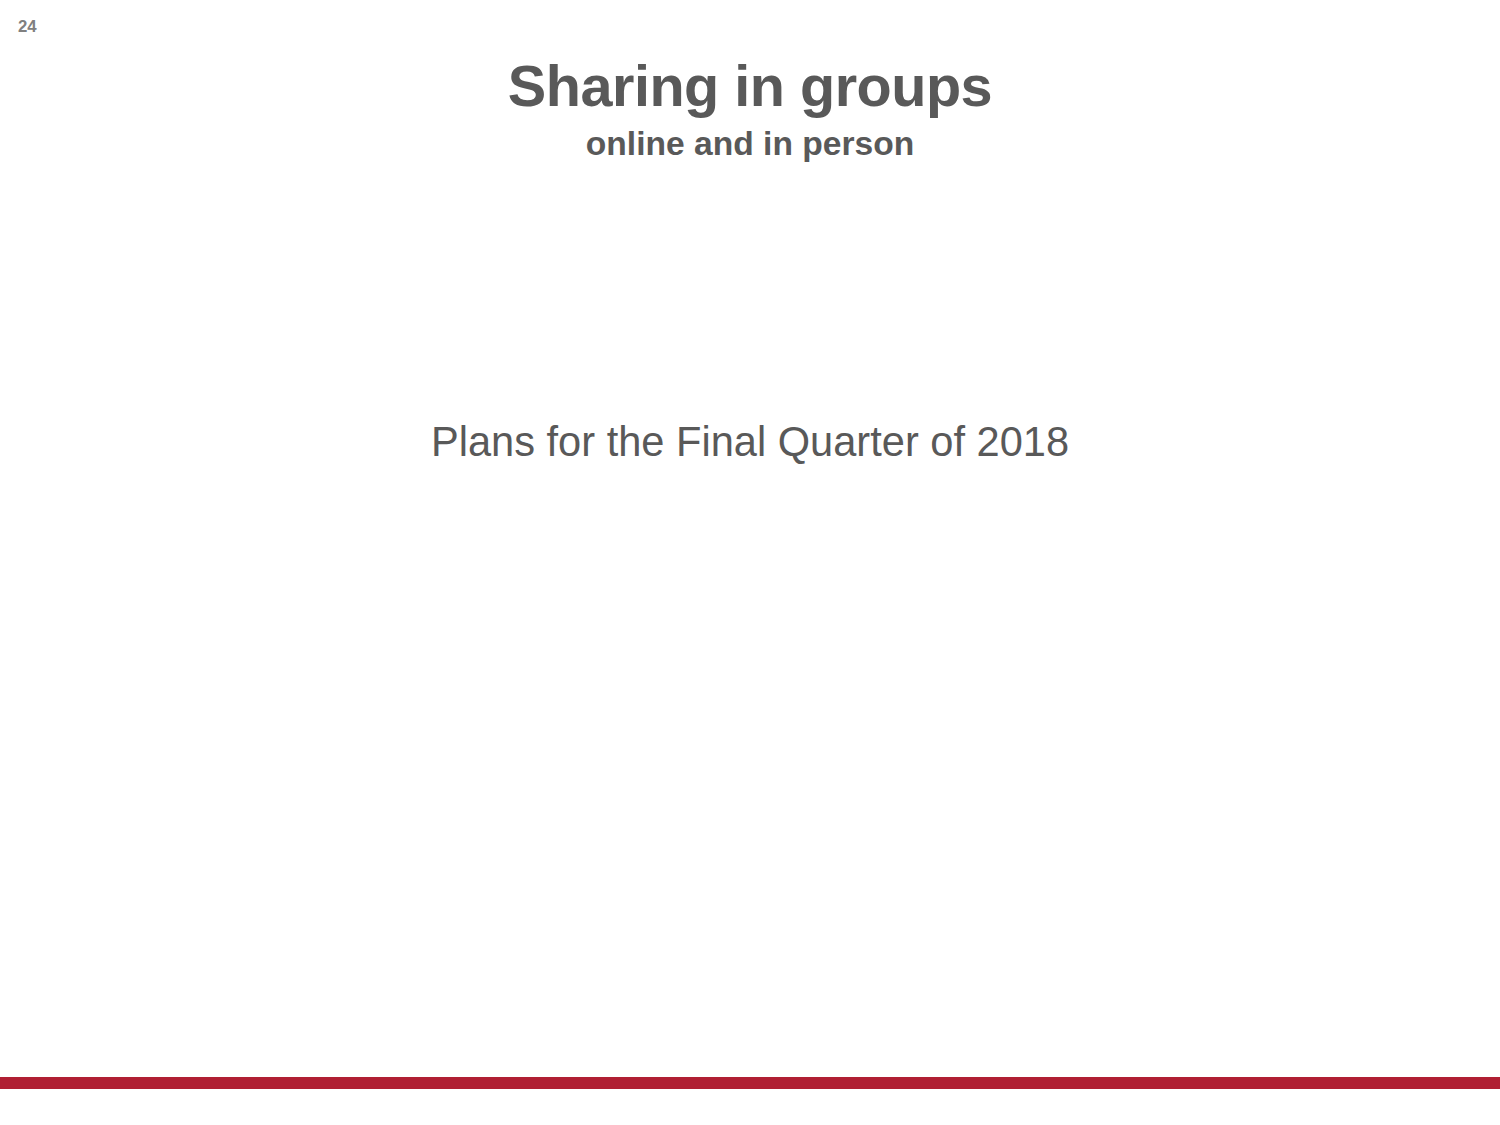24
Sharing in groups
online and in person
Plans for the Final Quarter of 2018